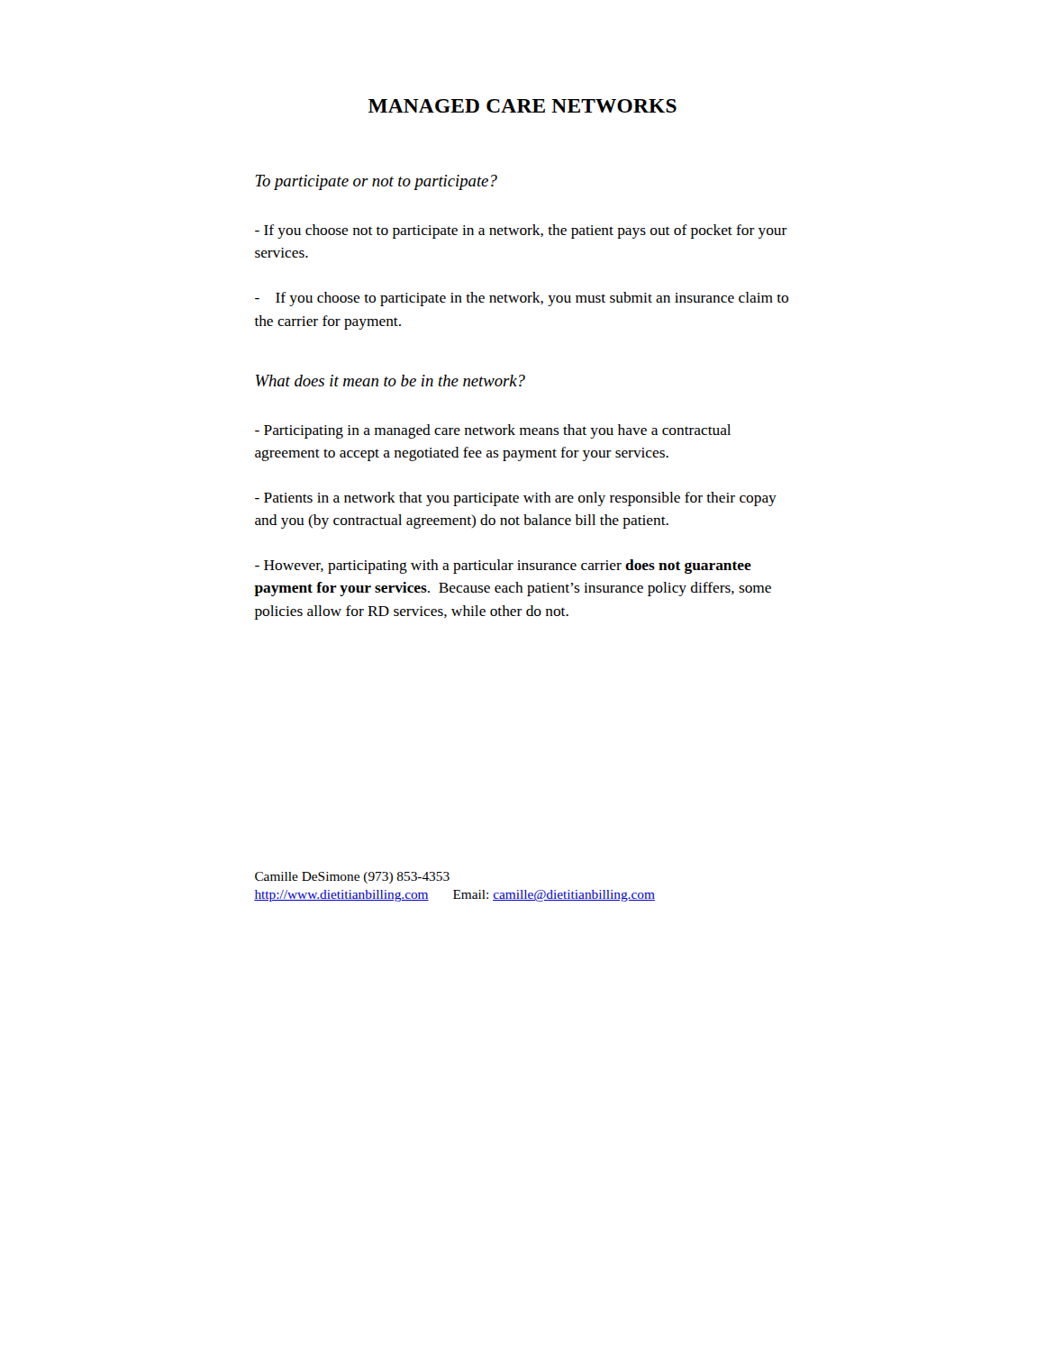MANAGED CARE NETWORKS
To participate or not to participate?
- If you choose not to participate in a network, the patient pays out of pocket for your services.
- If you choose to participate in the network, you must submit an insurance claim to the carrier for payment.
What does it mean to be in the network?
- Participating in a managed care network means that you have a contractual agreement to accept a negotiated fee as payment for your services.
- Patients in a network that you participate with are only responsible for their copay and you (by contractual agreement) do not balance bill the patient.
- However, participating with a particular insurance carrier does not guarantee payment for your services. Because each patient’s insurance policy differs, some policies allow for RD services, while other do not.
Camille DeSimone (973) 853-4353
http://www.dietitianbilling.com Email: camille@dietitianbilling.com